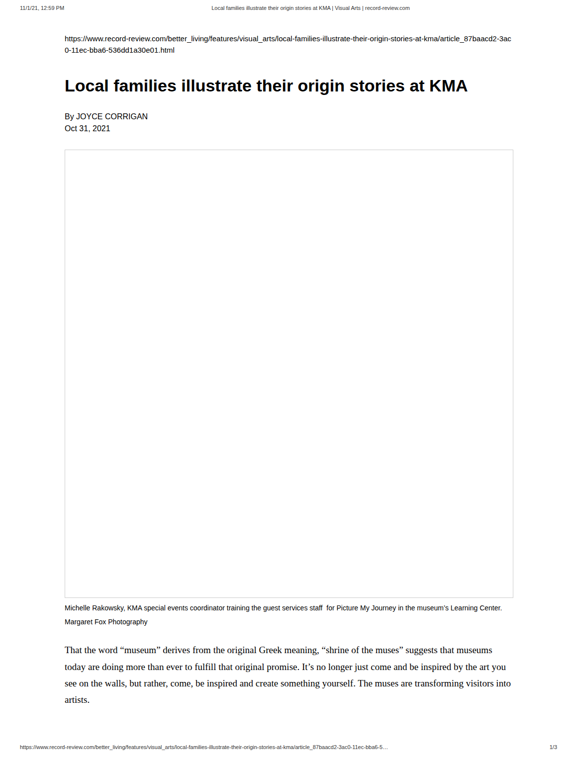11/1/21, 12:59 PM Local families illustrate their origin stories at KMA | Visual Arts | record-review.com
https://www.record-review.com/better_living/features/visual_arts/local-families-illustrate-their-origin-stories-at-kma/article_87baacd2-3ac0-11ec-bba6-536dd1a30e01.html
Local families illustrate their origin stories at KMA
By JOYCE CORRIGAN
Oct 31, 2021
Michelle Rakowsky, KMA special events coordinator training the guest services staff for Picture My Journey in the museum’s Learning Center. Margaret Fox Photography
That the word “museum” derives from the original Greek meaning, “shrine of the muses” suggests that museums today are doing more than ever to fulfill that original promise. It’s no longer just come and be inspired by the art you see on the walls, but rather, come, be inspired and create something yourself. The muses are transforming visitors into artists.
https://www.record-review.com/better_living/features/visual_arts/local-families-illustrate-their-origin-stories-at-kma/article_87baacd2-3ac0-11ec-bba6-5… 1/3